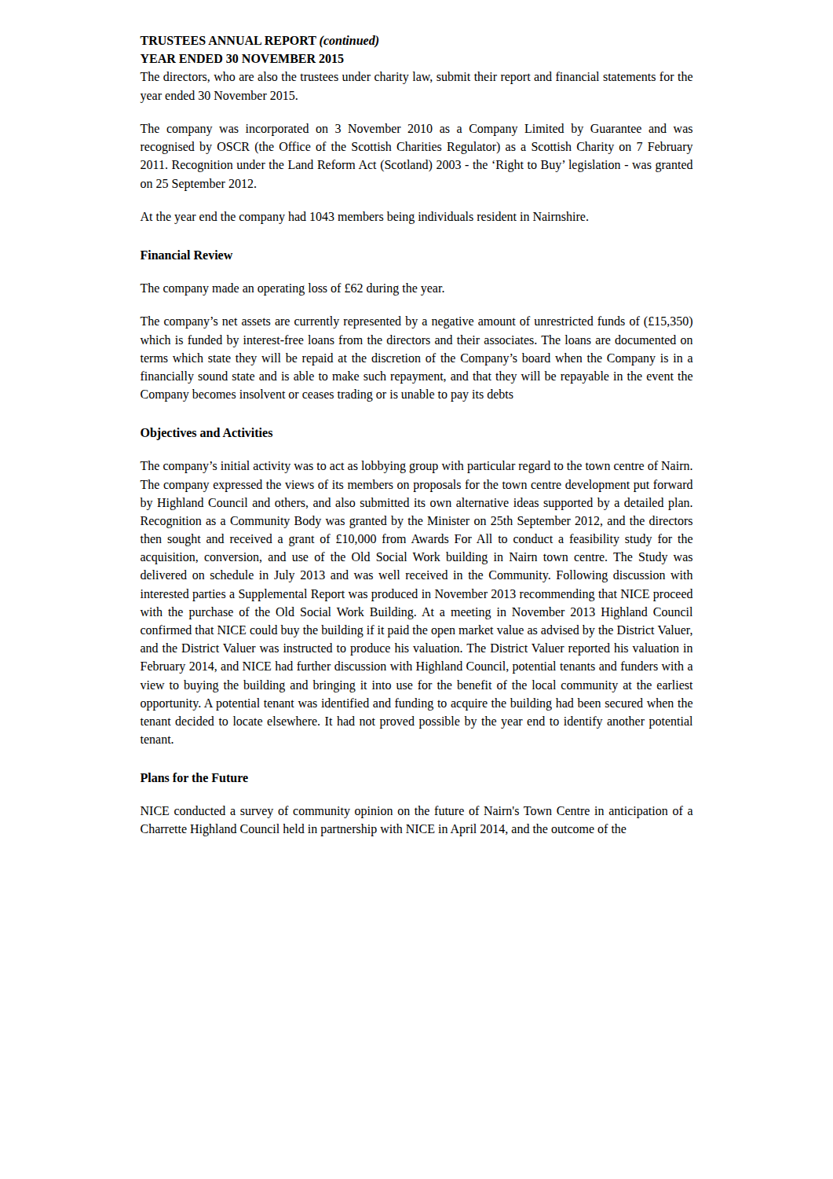TRUSTEES ANNUAL REPORT (continued)
YEAR ENDED 30 NOVEMBER 2015
The directors, who are also the trustees under charity law, submit their report and financial statements for the year ended 30 November 2015.
The company was incorporated on 3 November 2010 as a Company Limited by Guarantee and was recognised by OSCR (the Office of the Scottish Charities Regulator) as a Scottish Charity on 7 February 2011. Recognition under the Land Reform Act (Scotland) 2003 - the ‘Right to Buy’ legislation - was granted on 25 September 2012.
At the year end the company had 1043 members being individuals resident in Nairnshire.
Financial Review
The company made an operating loss of £62 during the year.
The company’s net assets are currently represented by a negative amount of unrestricted funds of (£15,350) which is funded by interest-free loans from the directors and their associates. The loans are documented on terms which state they will be repaid at the discretion of the Company’s board when the Company is in a financially sound state and is able to make such repayment, and that they will be repayable in the event the Company becomes insolvent or ceases trading or is unable to pay its debts
Objectives and Activities
The company’s initial activity was to act as lobbying group with particular regard to the town centre of Nairn. The company expressed the views of its members on proposals for the town centre development put forward by Highland Council and others, and also submitted its own alternative ideas supported by a detailed plan. Recognition as a Community Body was granted by the Minister on 25th September 2012, and the directors then sought and received a grant of £10,000 from Awards For All to conduct a feasibility study for the acquisition, conversion, and use of the Old Social Work building in Nairn town centre. The Study was delivered on schedule in July 2013 and was well received in the Community. Following discussion with interested parties a Supplemental Report was produced in November 2013 recommending that NICE proceed with the purchase of the Old Social Work Building. At a meeting in November 2013 Highland Council confirmed that NICE could buy the building if it paid the open market value as advised by the District Valuer, and the District Valuer was instructed to produce his valuation. The District Valuer reported his valuation in February 2014, and NICE had further discussion with Highland Council, potential tenants and funders with a view to buying the building and bringing it into use for the benefit of the local community at the earliest opportunity. A potential tenant was identified and funding to acquire the building had been secured when the tenant decided to locate elsewhere. It had not proved possible by the year end to identify another potential tenant.
Plans for the Future
NICE conducted a survey of community opinion on the future of Nairn's Town Centre in anticipation of a Charrette Highland Council held in partnership with NICE in April 2014, and the outcome of the